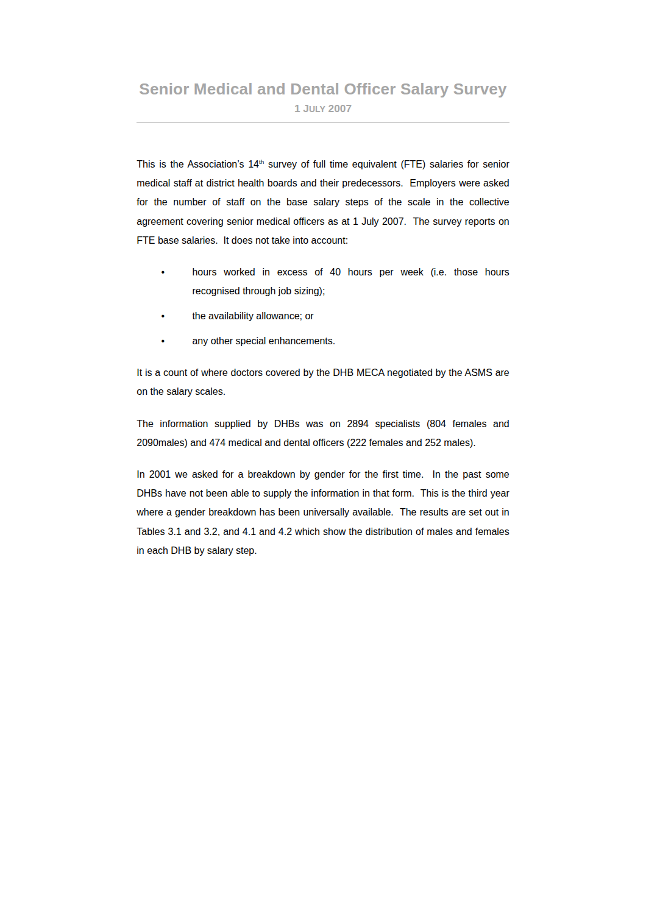Senior Medical and Dental Officer Salary Survey
1 JULY 2007
This is the Association’s 14th survey of full time equivalent (FTE) salaries for senior medical staff at district health boards and their predecessors. Employers were asked for the number of staff on the base salary steps of the scale in the collective agreement covering senior medical officers as at 1 July 2007. The survey reports on FTE base salaries. It does not take into account:
hours worked in excess of 40 hours per week (i.e. those hours recognised through job sizing);
the availability allowance; or
any other special enhancements.
It is a count of where doctors covered by the DHB MECA negotiated by the ASMS are on the salary scales.
The information supplied by DHBs was on 2894 specialists (804 females and 2090males) and 474 medical and dental officers (222 females and 252 males).
In 2001 we asked for a breakdown by gender for the first time. In the past some DHBs have not been able to supply the information in that form. This is the third year where a gender breakdown has been universally available. The results are set out in Tables 3.1 and 3.2, and 4.1 and 4.2 which show the distribution of males and females in each DHB by salary step.